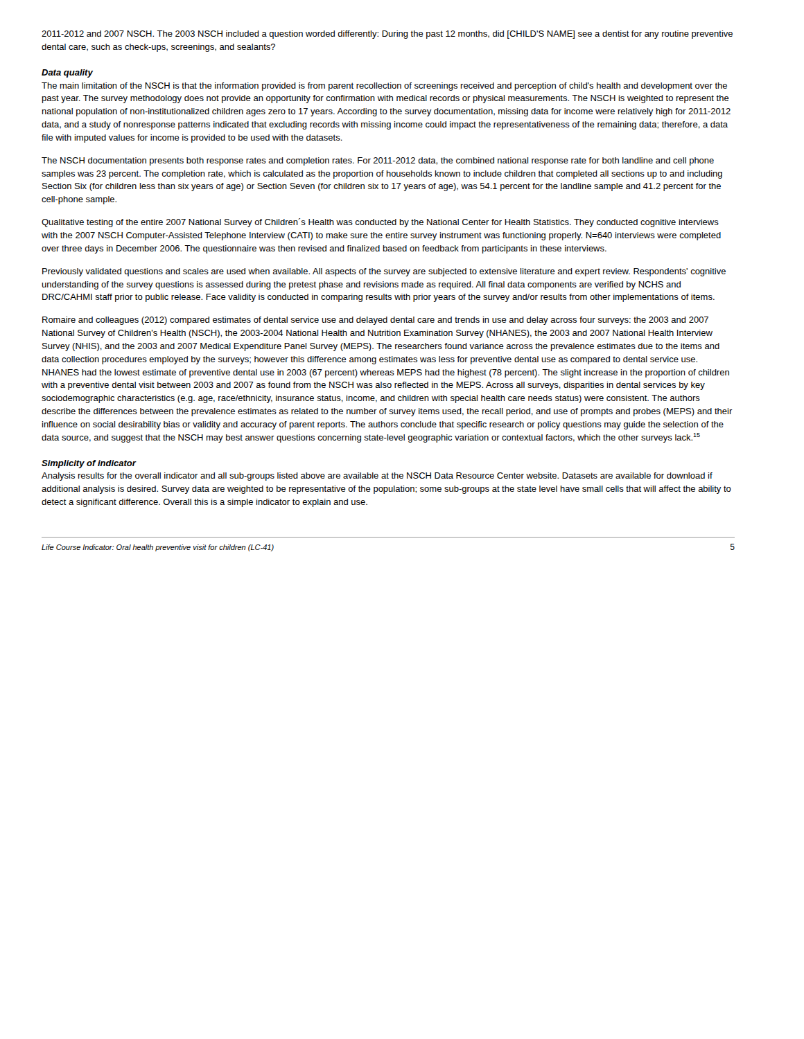2011-2012 and 2007 NSCH. The 2003 NSCH included a question worded differently: During the past 12 months, did [CHILD'S NAME] see a dentist for any routine preventive dental care, such as check-ups, screenings, and sealants?
Data quality
The main limitation of the NSCH is that the information provided is from parent recollection of screenings received and perception of child's health and development over the past year. The survey methodology does not provide an opportunity for confirmation with medical records or physical measurements. The NSCH is weighted to represent the national population of non-institutionalized children ages zero to 17 years. According to the survey documentation, missing data for income were relatively high for 2011-2012 data, and a study of nonresponse patterns indicated that excluding records with missing income could impact the representativeness of the remaining data; therefore, a data file with imputed values for income is provided to be used with the datasets.
The NSCH documentation presents both response rates and completion rates. For 2011-2012 data, the combined national response rate for both landline and cell phone samples was 23 percent. The completion rate, which is calculated as the proportion of households known to include children that completed all sections up to and including Section Six (for children less than six years of age) or Section Seven (for children six to 17 years of age), was 54.1 percent for the landline sample and 41.2 percent for the cell-phone sample.
Qualitative testing of the entire 2007 National Survey of Children´s Health was conducted by the National Center for Health Statistics. They conducted cognitive interviews with the 2007 NSCH Computer-Assisted Telephone Interview (CATI) to make sure the entire survey instrument was functioning properly. N=640 interviews were completed over three days in December 2006. The questionnaire was then revised and finalized based on feedback from participants in these interviews.
Previously validated questions and scales are used when available. All aspects of the survey are subjected to extensive literature and expert review. Respondents' cognitive understanding of the survey questions is assessed during the pretest phase and revisions made as required. All final data components are verified by NCHS and DRC/CAHMI staff prior to public release. Face validity is conducted in comparing results with prior years of the survey and/or results from other implementations of items.
Romaire and colleagues (2012) compared estimates of dental service use and delayed dental care and trends in use and delay across four surveys: the 2003 and 2007 National Survey of Children's Health (NSCH), the 2003-2004 National Health and Nutrition Examination Survey (NHANES), the 2003 and 2007 National Health Interview Survey (NHIS), and the 2003 and 2007 Medical Expenditure Panel Survey (MEPS). The researchers found variance across the prevalence estimates due to the items and data collection procedures employed by the surveys; however this difference among estimates was less for preventive dental use as compared to dental service use. NHANES had the lowest estimate of preventive dental use in 2003 (67 percent) whereas MEPS had the highest (78 percent). The slight increase in the proportion of children with a preventive dental visit between 2003 and 2007 as found from the NSCH was also reflected in the MEPS. Across all surveys, disparities in dental services by key sociodemographic characteristics (e.g. age, race/ethnicity, insurance status, income, and children with special health care needs status) were consistent. The authors describe the differences between the prevalence estimates as related to the number of survey items used, the recall period, and use of prompts and probes (MEPS) and their influence on social desirability bias or validity and accuracy of parent reports. The authors conclude that specific research or policy questions may guide the selection of the data source, and suggest that the NSCH may best answer questions concerning state-level geographic variation or contextual factors, which the other surveys lack.15
Simplicity of indicator
Analysis results for the overall indicator and all sub-groups listed above are available at the NSCH Data Resource Center website. Datasets are available for download if additional analysis is desired. Survey data are weighted to be representative of the population; some sub-groups at the state level have small cells that will affect the ability to detect a significant difference. Overall this is a simple indicator to explain and use.
Life Course Indicator: Oral health preventive visit for children (LC-41) 5